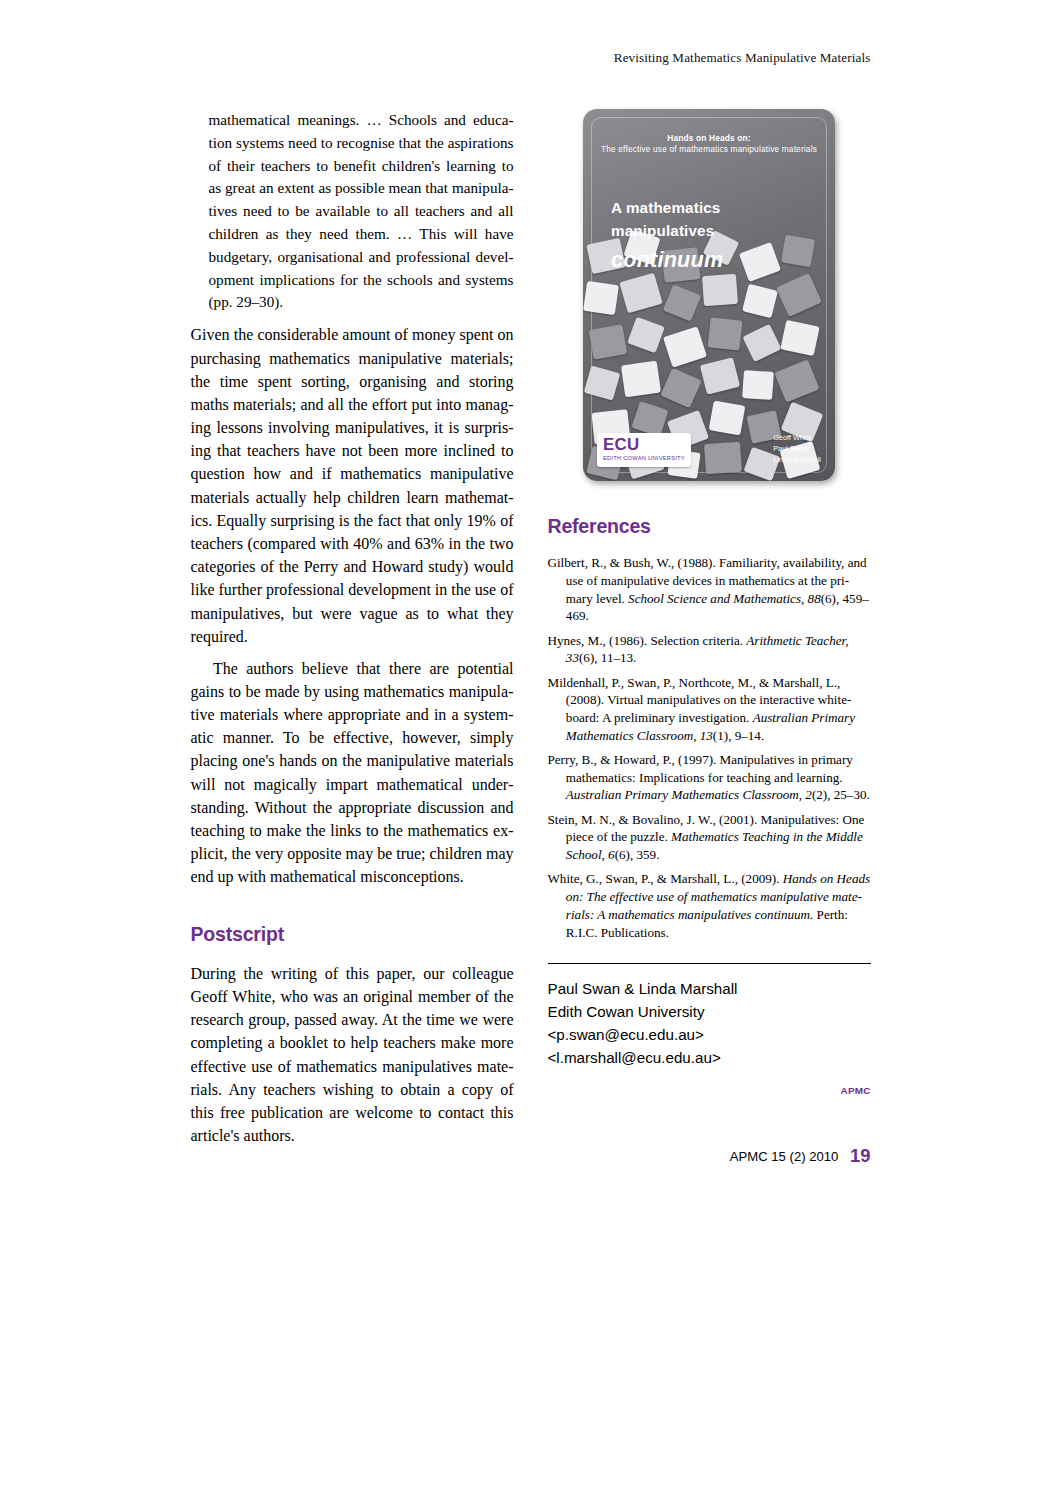Revisiting Mathematics Manipulative Materials
mathematical meanings. … Schools and education systems need to recognise that the aspirations of their teachers to benefit children's learning to as great an extent as possible mean that manipulatives need to be available to all teachers and all children as they need them. … This will have budgetary, organisational and professional development implications for the schools and systems (pp. 29–30).
Given the considerable amount of money spent on purchasing mathematics manipulative materials; the time spent sorting, organising and storing maths materials; and all the effort put into managing lessons involving manipulatives, it is surprising that teachers have not been more inclined to question how and if mathematics manipulative materials actually help children learn mathematics. Equally surprising is the fact that only 19% of teachers (compared with 40% and 63% in the two categories of the Perry and Howard study) would like further professional development in the use of manipulatives, but were vague as to what they required.
The authors believe that there are potential gains to be made by using mathematics manipulative materials where appropriate and in a systematic manner. To be effective, however, simply placing one's hands on the manipulative materials will not magically impart mathematical understanding. Without the appropriate discussion and teaching to make the links to the mathematics explicit, the very opposite may be true; children may end up with mathematical misconceptions.
Postscript
During the writing of this paper, our colleague Geoff White, who was an original member of the research group, passed away. At the time we were completing a booklet to help teachers make more effective use of mathematics manipulatives materials. Any teachers wishing to obtain a copy of this free publication are welcome to contact this article's authors.
Hands on Heads on:
The effective use of mathematics manipulative materials
A mathematics manipulatives
continuum
ECU
EDITH COWAN UNIVERSITY
Geoff White
Paul Swan
Linda Marshall
References
Gilbert, R., & Bush, W., (1988). Familiarity, availability, and use of manipulative devices in mathematics at the primary level. School Science and Mathematics, 88(6), 459–469.
Hynes, M., (1986). Selection criteria. Arithmetic Teacher, 33(6), 11–13.
Mildenhall, P., Swan, P., Northcote, M., & Marshall, L., (2008). Virtual manipulatives on the interactive whiteboard: A preliminary investigation. Australian Primary Mathematics Classroom, 13(1), 9–14.
Perry, B., & Howard, P., (1997). Manipulatives in primary mathematics: Implications for teaching and learning. Australian Primary Mathematics Classroom, 2(2), 25–30.
Stein, M. N., & Bovalino, J. W., (2001). Manipulatives: One piece of the puzzle. Mathematics Teaching in the Middle School, 6(6), 359.
White, G., Swan, P., & Marshall, L., (2009). Hands on Heads on: The effective use of mathematics manipulative materials: A mathematics manipulatives continuum. Perth: R.I.C. Publications.
Paul Swan & Linda Marshall
Edith Cowan University
<p.swan@ecu.edu.au>
<l.marshall@ecu.edu.au>
APMC
APMC 15 (2) 2010 19